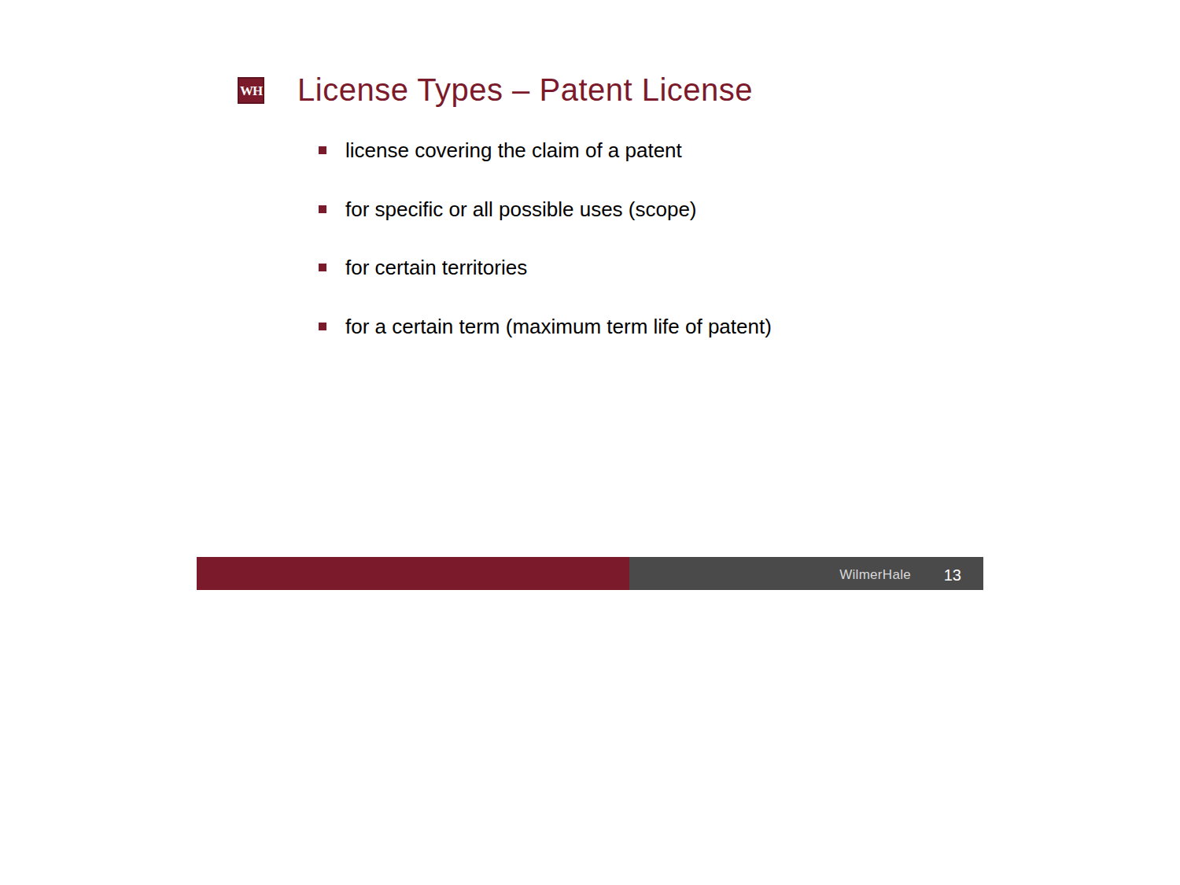WH
License Types – Patent License
license covering the claim of a patent
for specific or all possible uses (scope)
for certain territories
for a certain term (maximum term life of patent)
WilmerHale
13